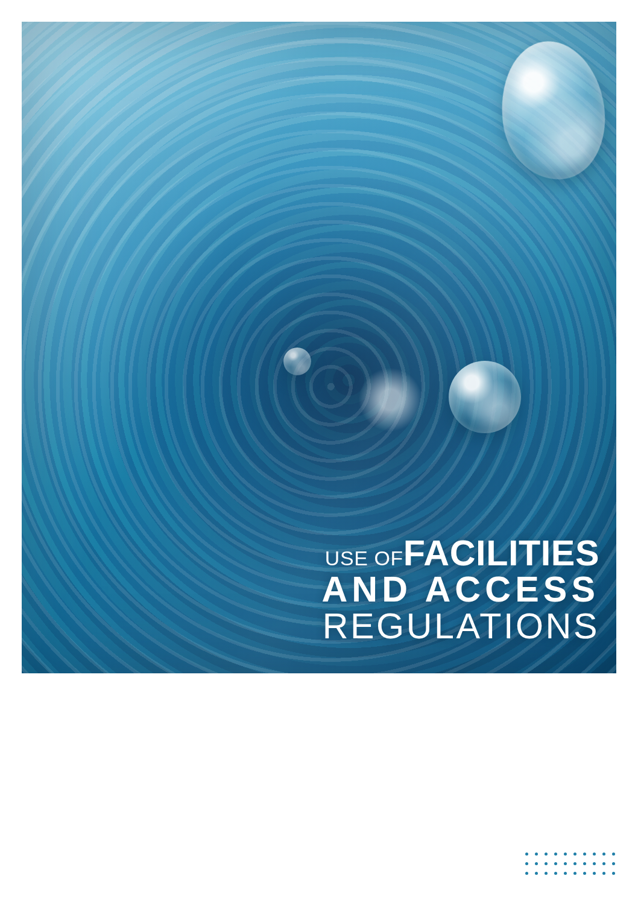Use of Facilities and Access Regulations